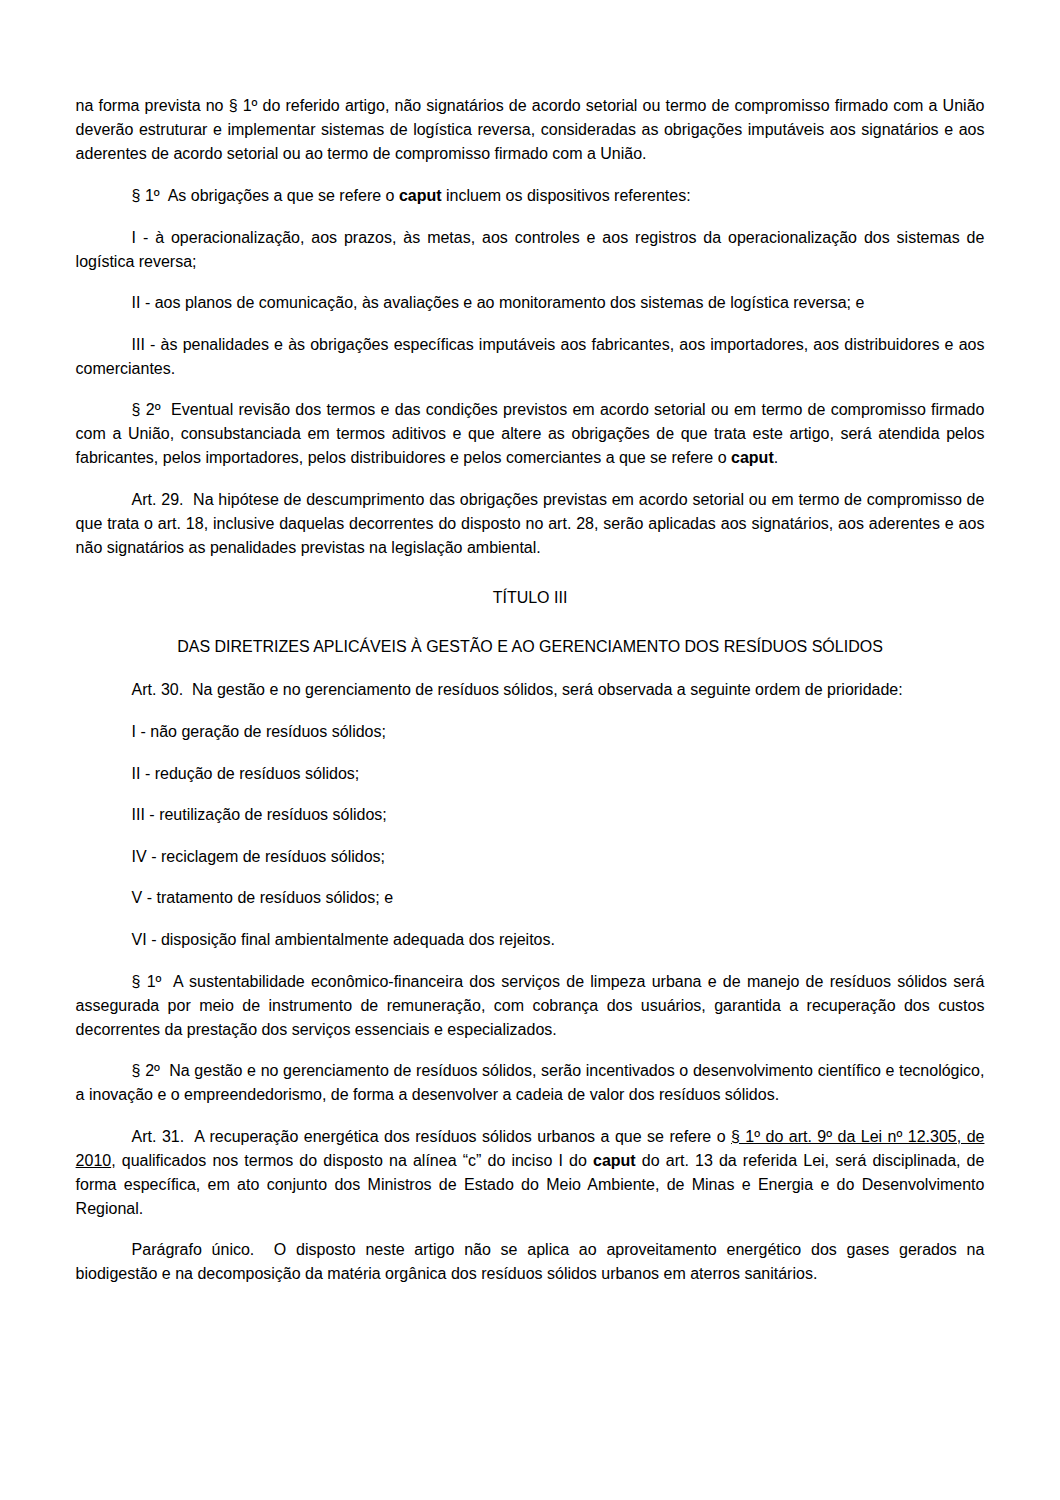na forma prevista no § 1º do referido artigo, não signatários de acordo setorial ou termo de compromisso firmado com a União deverão estruturar e implementar sistemas de logística reversa, consideradas as obrigações imputáveis aos signatários e aos aderentes de acordo setorial ou ao termo de compromisso firmado com a União.
§ 1º As obrigações a que se refere o caput incluem os dispositivos referentes:
I - à operacionalização, aos prazos, às metas, aos controles e aos registros da operacionalização dos sistemas de logística reversa;
II - aos planos de comunicação, às avaliações e ao monitoramento dos sistemas de logística reversa; e
III - às penalidades e às obrigações específicas imputáveis aos fabricantes, aos importadores, aos distribuidores e aos comerciantes.
§ 2º Eventual revisão dos termos e das condições previstos em acordo setorial ou em termo de compromisso firmado com a União, consubstanciada em termos aditivos e que altere as obrigações de que trata este artigo, será atendida pelos fabricantes, pelos importadores, pelos distribuidores e pelos comerciantes a que se refere o caput.
Art. 29. Na hipótese de descumprimento das obrigações previstas em acordo setorial ou em termo de compromisso de que trata o art. 18, inclusive daquelas decorrentes do disposto no art. 28, serão aplicadas aos signatários, aos aderentes e aos não signatários as penalidades previstas na legislação ambiental.
TÍTULO III
DAS DIRETRIZES APLICÁVEIS À GESTÃO E AO GERENCIAMENTO DOS RESÍDUOS SÓLIDOS
Art. 30. Na gestão e no gerenciamento de resíduos sólidos, será observada a seguinte ordem de prioridade:
I - não geração de resíduos sólidos;
II - redução de resíduos sólidos;
III - reutilização de resíduos sólidos;
IV - reciclagem de resíduos sólidos;
V - tratamento de resíduos sólidos; e
VI - disposição final ambientalmente adequada dos rejeitos.
§ 1º A sustentabilidade econômico-financeira dos serviços de limpeza urbana e de manejo de resíduos sólidos será assegurada por meio de instrumento de remuneração, com cobrança dos usuários, garantida a recuperação dos custos decorrentes da prestação dos serviços essenciais e especializados.
§ 2º Na gestão e no gerenciamento de resíduos sólidos, serão incentivados o desenvolvimento científico e tecnológico, a inovação e o empreendedorismo, de forma a desenvolver a cadeia de valor dos resíduos sólidos.
Art. 31. A recuperação energética dos resíduos sólidos urbanos a que se refere o § 1º do art. 9º da Lei nº 12.305, de 2010, qualificados nos termos do disposto na alínea “c” do inciso I do caput do art. 13 da referida Lei, será disciplinada, de forma específica, em ato conjunto dos Ministros de Estado do Meio Ambiente, de Minas e Energia e do Desenvolvimento Regional.
Parágrafo único. O disposto neste artigo não se aplica ao aproveitamento energético dos gases gerados na biodigestão e na decomposição da matéria orgânica dos resíduos sólidos urbanos em aterros sanitários.